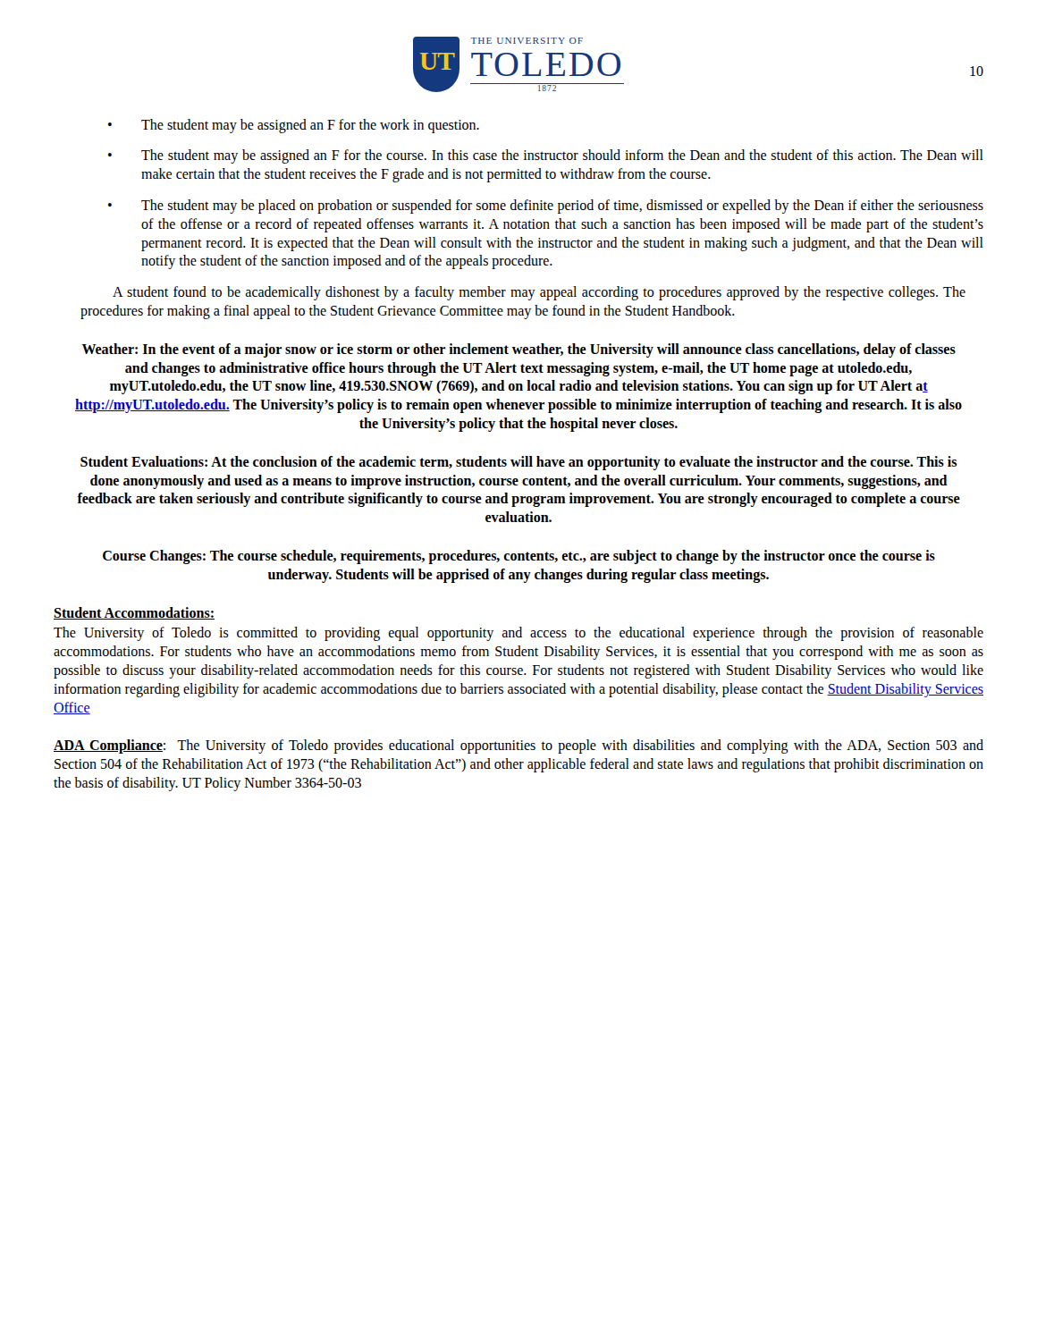THE UNIVERSITY OF TOLEDO 1872
10
The student may be assigned an F for the work in question.
The student may be assigned an F for the course. In this case the instructor should inform the Dean and the student of this action. The Dean will make certain that the student receives the F grade and is not permitted to withdraw from the course.
The student may be placed on probation or suspended for some definite period of time, dismissed or expelled by the Dean if either the seriousness of the offense or a record of repeated offenses warrants it. A notation that such a sanction has been imposed will be made part of the student’s permanent record. It is expected that the Dean will consult with the instructor and the student in making such a judgment, and that the Dean will notify the student of the sanction imposed and of the appeals procedure.
A student found to be academically dishonest by a faculty member may appeal according to procedures approved by the respective colleges. The procedures for making a final appeal to the Student Grievance Committee may be found in the Student Handbook.
Weather: In the event of a major snow or ice storm or other inclement weather, the University will announce class cancellations, delay of classes and changes to administrative office hours through the UT Alert text messaging system, e-mail, the UT home page at utoledo.edu, myUT.utoledo.edu, the UT snow line, 419.530.SNOW (7669), and on local radio and television stations. You can sign up for UT Alert at http://myUT.utoledo.edu. The University’s policy is to remain open whenever possible to minimize interruption of teaching and research. It is also the University’s policy that the hospital never closes.
Student Evaluations: At the conclusion of the academic term, students will have an opportunity to evaluate the instructor and the course. This is done anonymously and used as a means to improve instruction, course content, and the overall curriculum. Your comments, suggestions, and feedback are taken seriously and contribute significantly to course and program improvement. You are strongly encouraged to complete a course evaluation.
Course Changes: The course schedule, requirements, procedures, contents, etc., are subject to change by the instructor once the course is underway. Students will be apprised of any changes during regular class meetings.
Student Accommodations:
The University of Toledo is committed to providing equal opportunity and access to the educational experience through the provision of reasonable accommodations. For students who have an accommodations memo from Student Disability Services, it is essential that you correspond with me as soon as possible to discuss your disability-related accommodation needs for this course. For students not registered with Student Disability Services who would like information regarding eligibility for academic accommodations due to barriers associated with a potential disability, please contact the Student Disability Services Office
ADA Compliance: The University of Toledo provides educational opportunities to people with disabilities and complying with the ADA, Section 503 and Section 504 of the Rehabilitation Act of 1973 (“the Rehabilitation Act”) and other applicable federal and state laws and regulations that prohibit discrimination on the basis of disability. UT Policy Number 3364-50-03